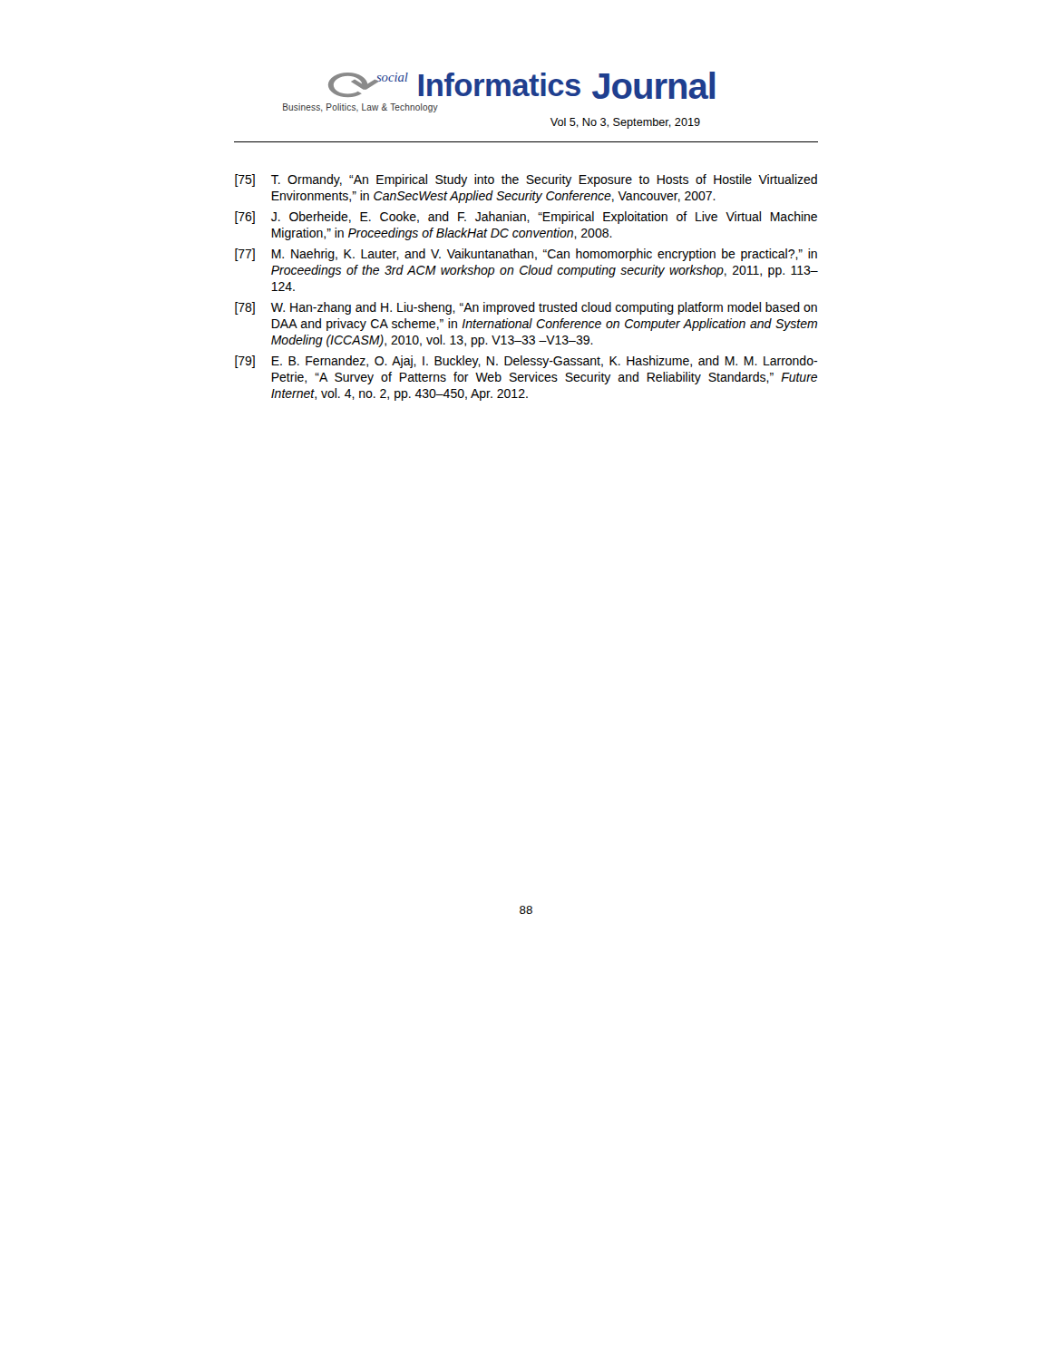⟳ social Informatics Journal
Business, Politics, Law & Technology
Vol 5, No 3, September, 2019
[75] T. Ormandy, “An Empirical Study into the Security Exposure to Hosts of Hostile Virtualized Environments,” in CanSecWest Applied Security Conference, Vancouver, 2007.
[76] J. Oberheide, E. Cooke, and F. Jahanian, “Empirical Exploitation of Live Virtual Machine Migration,” in Proceedings of BlackHat DC convention, 2008.
[77] M. Naehrig, K. Lauter, and V. Vaikuntanathan, “Can homomorphic encryption be practical?,” in Proceedings of the 3rd ACM workshop on Cloud computing security workshop, 2011, pp. 113–124.
[78] W. Han-zhang and H. Liu-sheng, “An improved trusted cloud computing platform model based on DAA and privacy CA scheme,” in International Conference on Computer Application and System Modeling (ICCASM), 2010, vol. 13, pp. V13–33 –V13–39.
[79] E. B. Fernandez, O. Ajaj, I. Buckley, N. Delessy-Gassant, K. Hashizume, and M. M. Larrondo-Petrie, “A Survey of Patterns for Web Services Security and Reliability Standards,” Future Internet, vol. 4, no. 2, pp. 430–450, Apr. 2012.
88